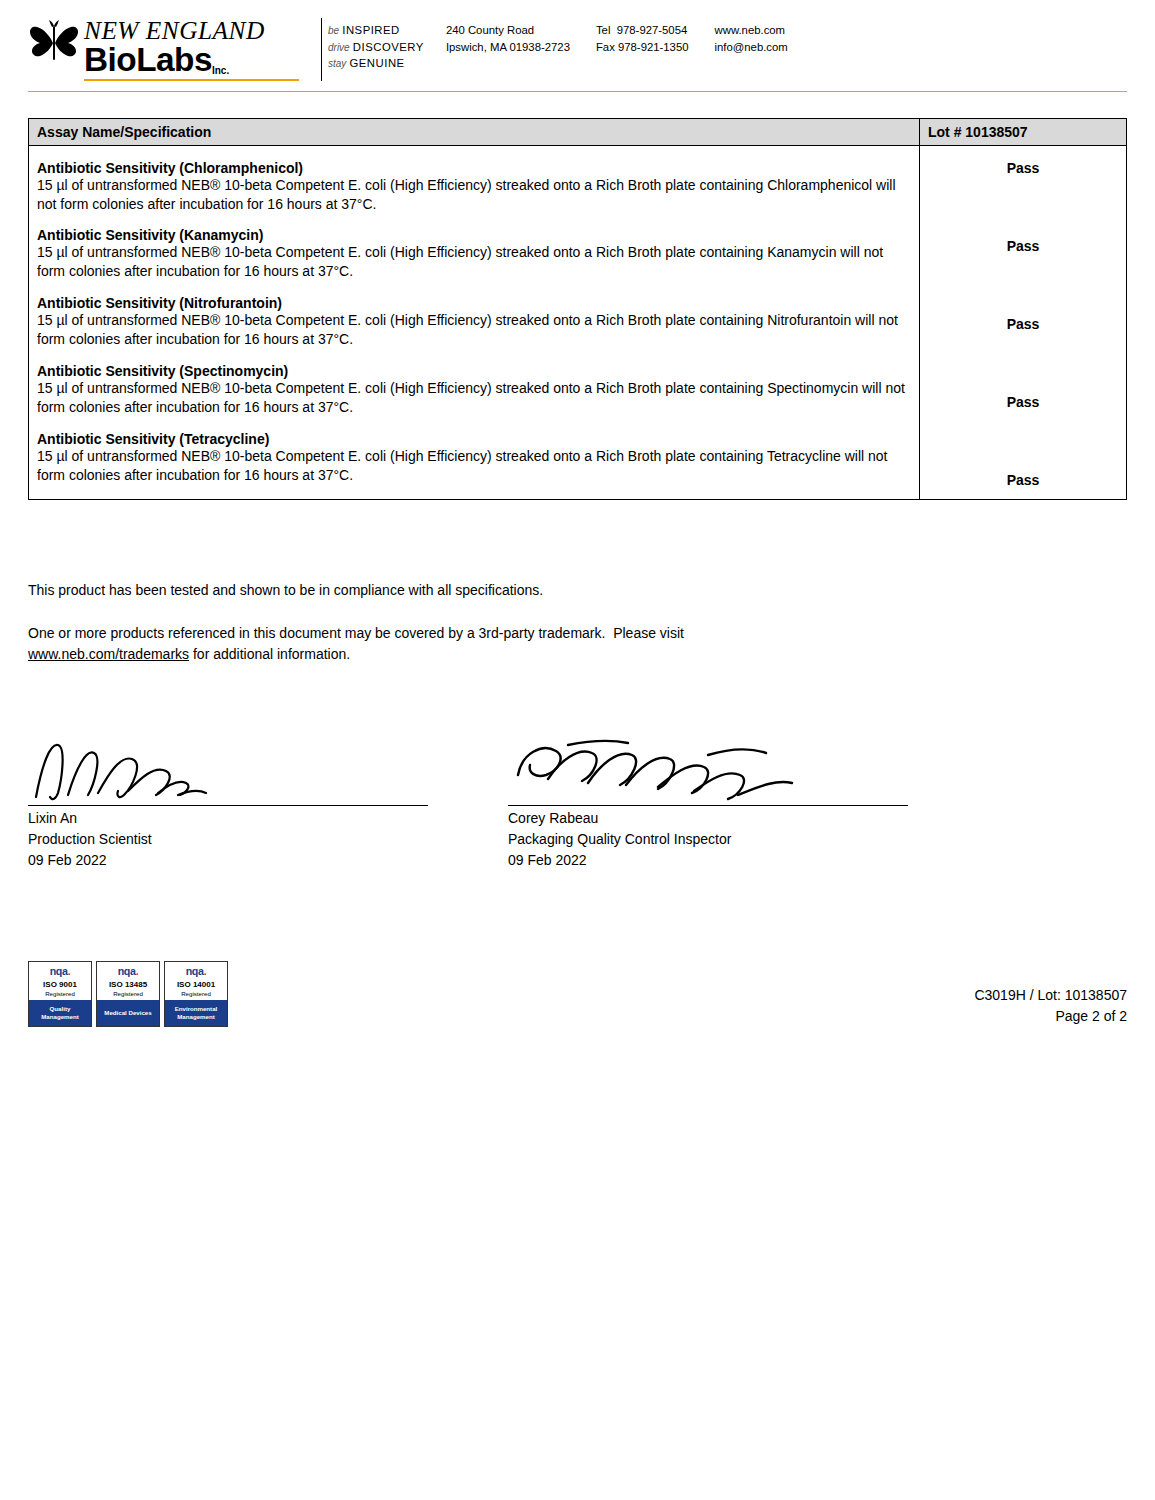NEW ENGLAND
BioLabs Inc.
be INSPIRED
drive DISCOVERY
stay GENUINE
240 County Road
Ipswich, MA 01938-2723
Tel 978-927-5054
Fax 978-921-1350
www.neb.com
info@neb.com
| Assay Name/Specification | Lot # 10138507 |
| --- | --- |
| Antibiotic Sensitivity (Chloramphenicol) 15 µl of untransformed NEB® 10-beta Competent E. coli (High Efficiency) streaked onto a Rich Broth plate containing Chloramphenicol will not form colonies after incubation for 16 hours at 37°C. Antibiotic Sensitivity (Kanamycin) 15 µl of untransformed NEB® 10-beta Competent E. coli (High Efficiency) streaked onto a Rich Broth plate containing Kanamycin will not form colonies after incubation for 16 hours at 37°C. Antibiotic Sensitivity (Nitrofurantoin) 15 µl of untransformed NEB® 10-beta Competent E. coli (High Efficiency) streaked onto a Rich Broth plate containing Nitrofurantoin will not form colonies after incubation for 16 hours at 37°C. Antibiotic Sensitivity (Spectinomycin) 15 µl of untransformed NEB® 10-beta Competent E. coli (High Efficiency) streaked onto a Rich Broth plate containing Spectinomycin will not form colonies after incubation for 16 hours at 37°C. Antibiotic Sensitivity (Tetracycline) 15 µl of untransformed NEB® 10-beta Competent E. coli (High Efficiency) streaked onto a Rich Broth plate containing Tetracycline will not form colonies after incubation for 16 hours at 37°C. | Pass Pass Pass Pass Pass |
This product has been tested and shown to be in compliance with all specifications.
One or more products referenced in this document may be covered by a 3rd-party trademark. Please visit
www.neb.com/trademarks for additional information.
Lixin An
Production Scientist
09 Feb 2022
Corey Rabeau
Packaging Quality Control Inspector
09 Feb 2022
nqa.
ISO 9001
Registered
Quality
Management
nqa.
ISO 13485
Registered
Medical Devices
nqa.
ISO 14001
Registered
Environmental
Management
C3019H / Lot: 10138507
Page 2 of 2